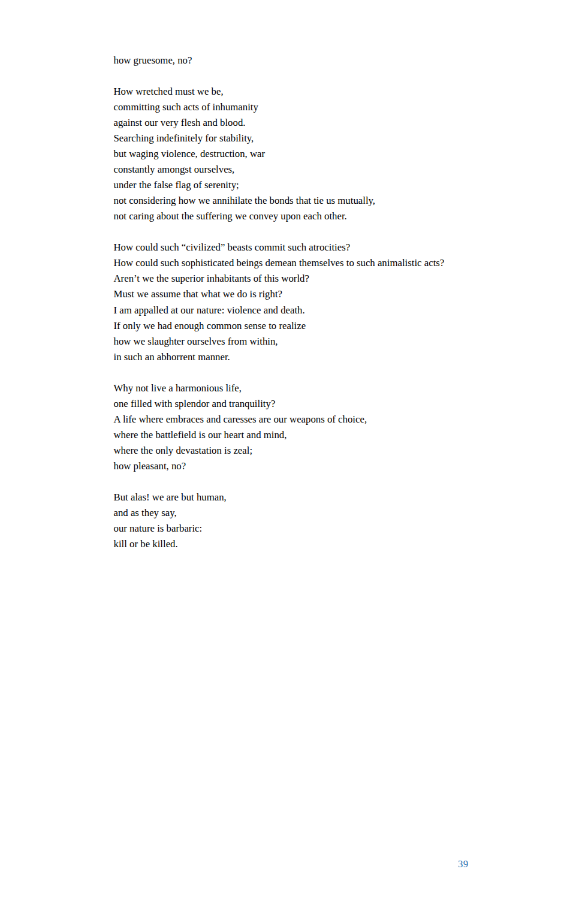how gruesome, no?
How wretched must we be,
committing such acts of inhumanity
against our very flesh and blood.
Searching indefinitely for stability,
but waging violence, destruction, war
constantly amongst ourselves,
under the false flag of serenity;
not considering how we annihilate the bonds that tie us mutually,
not caring about the suffering we convey upon each other.
How could such “civilized” beasts commit such atrocities?
How could such sophisticated beings demean themselves to such animalistic acts?
Aren’t we the superior inhabitants of this world?
Must we assume that what we do is right?
I am appalled at our nature: violence and death.
If only we had enough common sense to realize
how we slaughter ourselves from within,
in such an abhorrent manner.
Why not live a harmonious life,
one filled with splendor and tranquility?
A life where embraces and caresses are our weapons of choice,
where the battlefield is our heart and mind,
where the only devastation is zeal;
how pleasant, no?
But alas! we are but human,
and as they say,
our nature is barbaric:
kill or be killed.
39